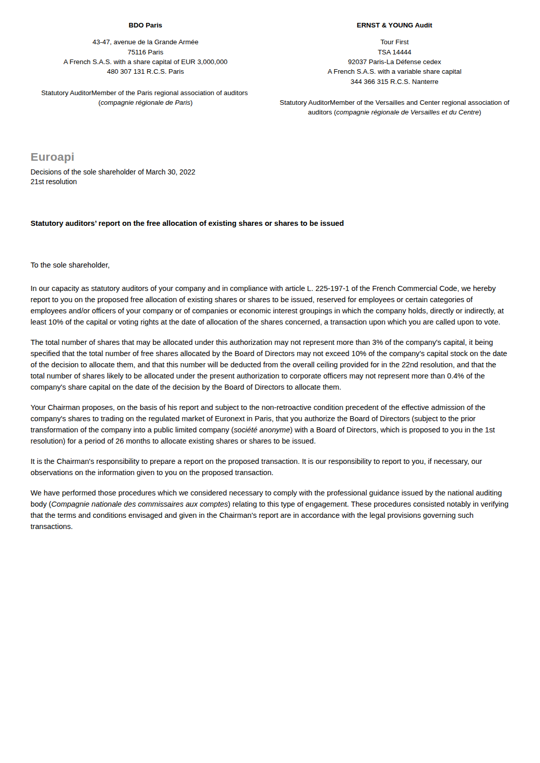BDO Paris
43-47, avenue de la Grande Armée
75116 Paris
A French S.A.S. with a share capital of EUR 3,000,000
480 307 131 R.C.S. Paris
Statutory AuditorMember of the Paris regional association of auditors (compagnie régionale de Paris)
ERNST & YOUNG Audit
Tour First
TSA 14444
92037 Paris-La Défense cedex
A French S.A.S. with a variable share capital
344 366 315 R.C.S. Nanterre
Statutory AuditorMember of the Versailles and Center regional association of auditors (compagnie régionale de Versailles et du Centre)
Euroapi
Decisions of the sole shareholder of March 30, 2022
21st resolution
Statutory auditors’ report on the free allocation of existing shares or shares to be issued
To the sole shareholder,
In our capacity as statutory auditors of your company and in compliance with article L. 225-197-1 of the French Commercial Code, we hereby report to you on the proposed free allocation of existing shares or shares to be issued, reserved for employees or certain categories of employees and/or officers of your company or of companies or economic interest groupings in which the company holds, directly or indirectly, at least 10% of the capital or voting rights at the date of allocation of the shares concerned, a transaction upon which you are called upon to vote.
The total number of shares that may be allocated under this authorization may not represent more than 3% of the company's capital, it being specified that the total number of free shares allocated by the Board of Directors may not exceed 10% of the company's capital stock on the date of the decision to allocate them, and that this number will be deducted from the overall ceiling provided for in the 22nd resolution, and that the total number of shares likely to be allocated under the present authorization to corporate officers may not represent more than 0.4% of the company's share capital on the date of the decision by the Board of Directors to allocate them.
Your Chairman proposes, on the basis of his report and subject to the non-retroactive condition precedent of the effective admission of the company's shares to trading on the regulated market of Euronext in Paris, that you authorize the Board of Directors (subject to the prior transformation of the company into a public limited company (société anonyme) with a Board of Directors, which is proposed to you in the 1st resolution) for a period of 26 months to allocate existing shares or shares to be issued.
It is the Chairman's responsibility to prepare a report on the proposed transaction. It is our responsibility to report to you, if necessary, our observations on the information given to you on the proposed transaction.
We have performed those procedures which we considered necessary to comply with the professional guidance issued by the national auditing body (Compagnie nationale des commissaires aux comptes) relating to this type of engagement. These procedures consisted notably in verifying that the terms and conditions envisaged and given in the Chairman's report are in accordance with the legal provisions governing such transactions.